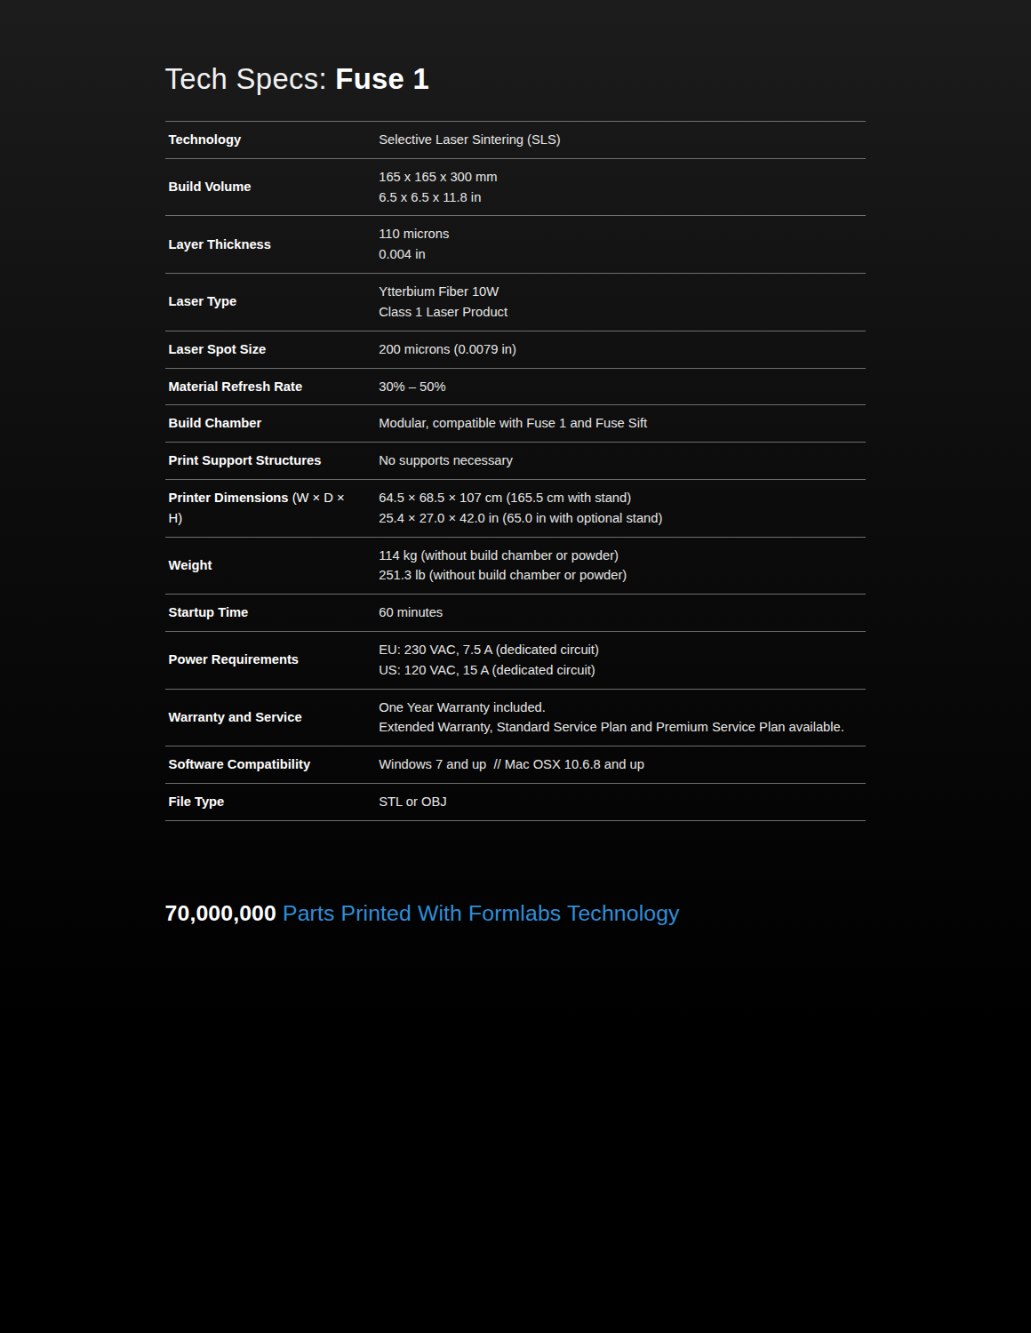Tech Specs: Fuse 1
| Technology | Selective Laser Sintering (SLS) |
| Build Volume | 165 x 165 x 300 mm 6.5 x 6.5 x 11.8 in |
| Layer Thickness | 110 microns 0.004 in |
| Laser Type | Ytterbium Fiber 10W Class 1 Laser Product |
| Laser Spot Size | 200 microns (0.0079 in) |
| Material Refresh Rate | 30% – 50% |
| Build Chamber | Modular, compatible with Fuse 1 and Fuse Sift |
| Print Support Structures | No supports necessary |
| Printer Dimensions (W × D × H) | 64.5 × 68.5 × 107 cm (165.5 cm with stand) 25.4 × 27.0 × 42.0 in (65.0 in with optional stand) |
| Weight | 114 kg (without build chamber or powder) 251.3 lb (without build chamber or powder) |
| Startup Time | 60 minutes |
| Power Requirements | EU: 230 VAC, 7.5 A (dedicated circuit) US: 120 VAC, 15 A (dedicated circuit) |
| Warranty and Service | One Year Warranty included. Extended Warranty, Standard Service Plan and Premium Service Plan available. |
| Software Compatibility | Windows 7 and up // Mac OSX 10.6.8 and up |
| File Type | STL or OBJ |
70,000,000 Parts Printed With Formlabs Technology